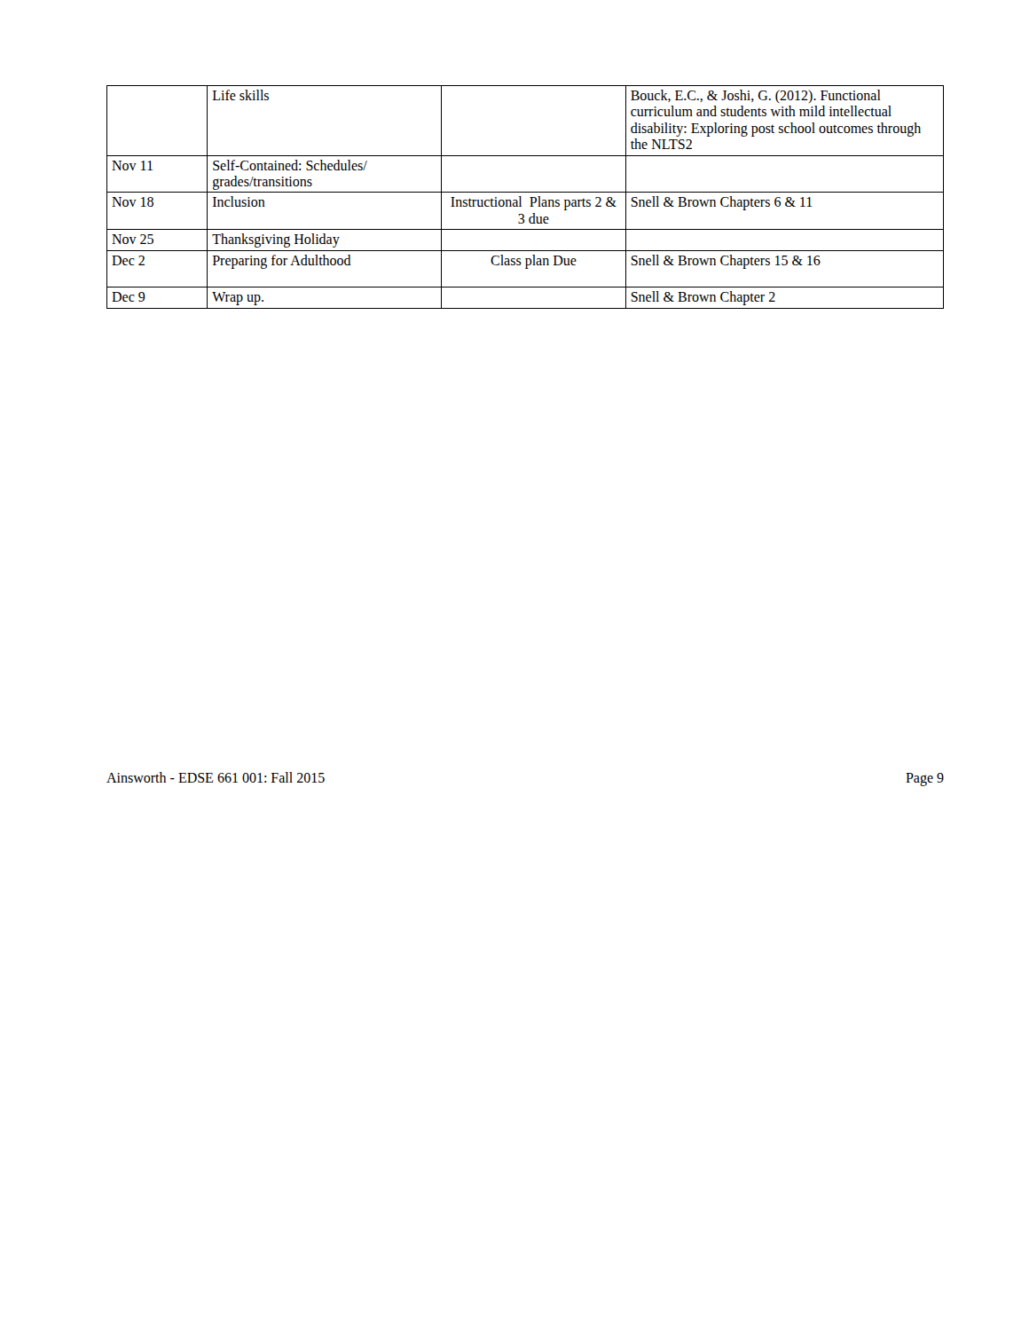| | Life skills | | Bouck, E.C., & Joshi, G. (2012). Functional curriculum and students with mild intellectual disability: Exploring post school outcomes through the NLTS2 |
| Nov 11 | Self-Contained: Schedules/ grades/transitions | | |
| Nov 18 | Inclusion | Instructional Plans parts 2 & 3 due | Snell & Brown Chapters 6 & 11 |
| Nov 25 | Thanksgiving Holiday | | |
| Dec 2 | Preparing for Adulthood | Class plan Due | Snell & Brown Chapters 15 & 16 |
| Dec 9 | Wrap up. | | Snell & Brown Chapter 2 |
Ainsworth - EDSE 661 001: Fall 2015 Page 9